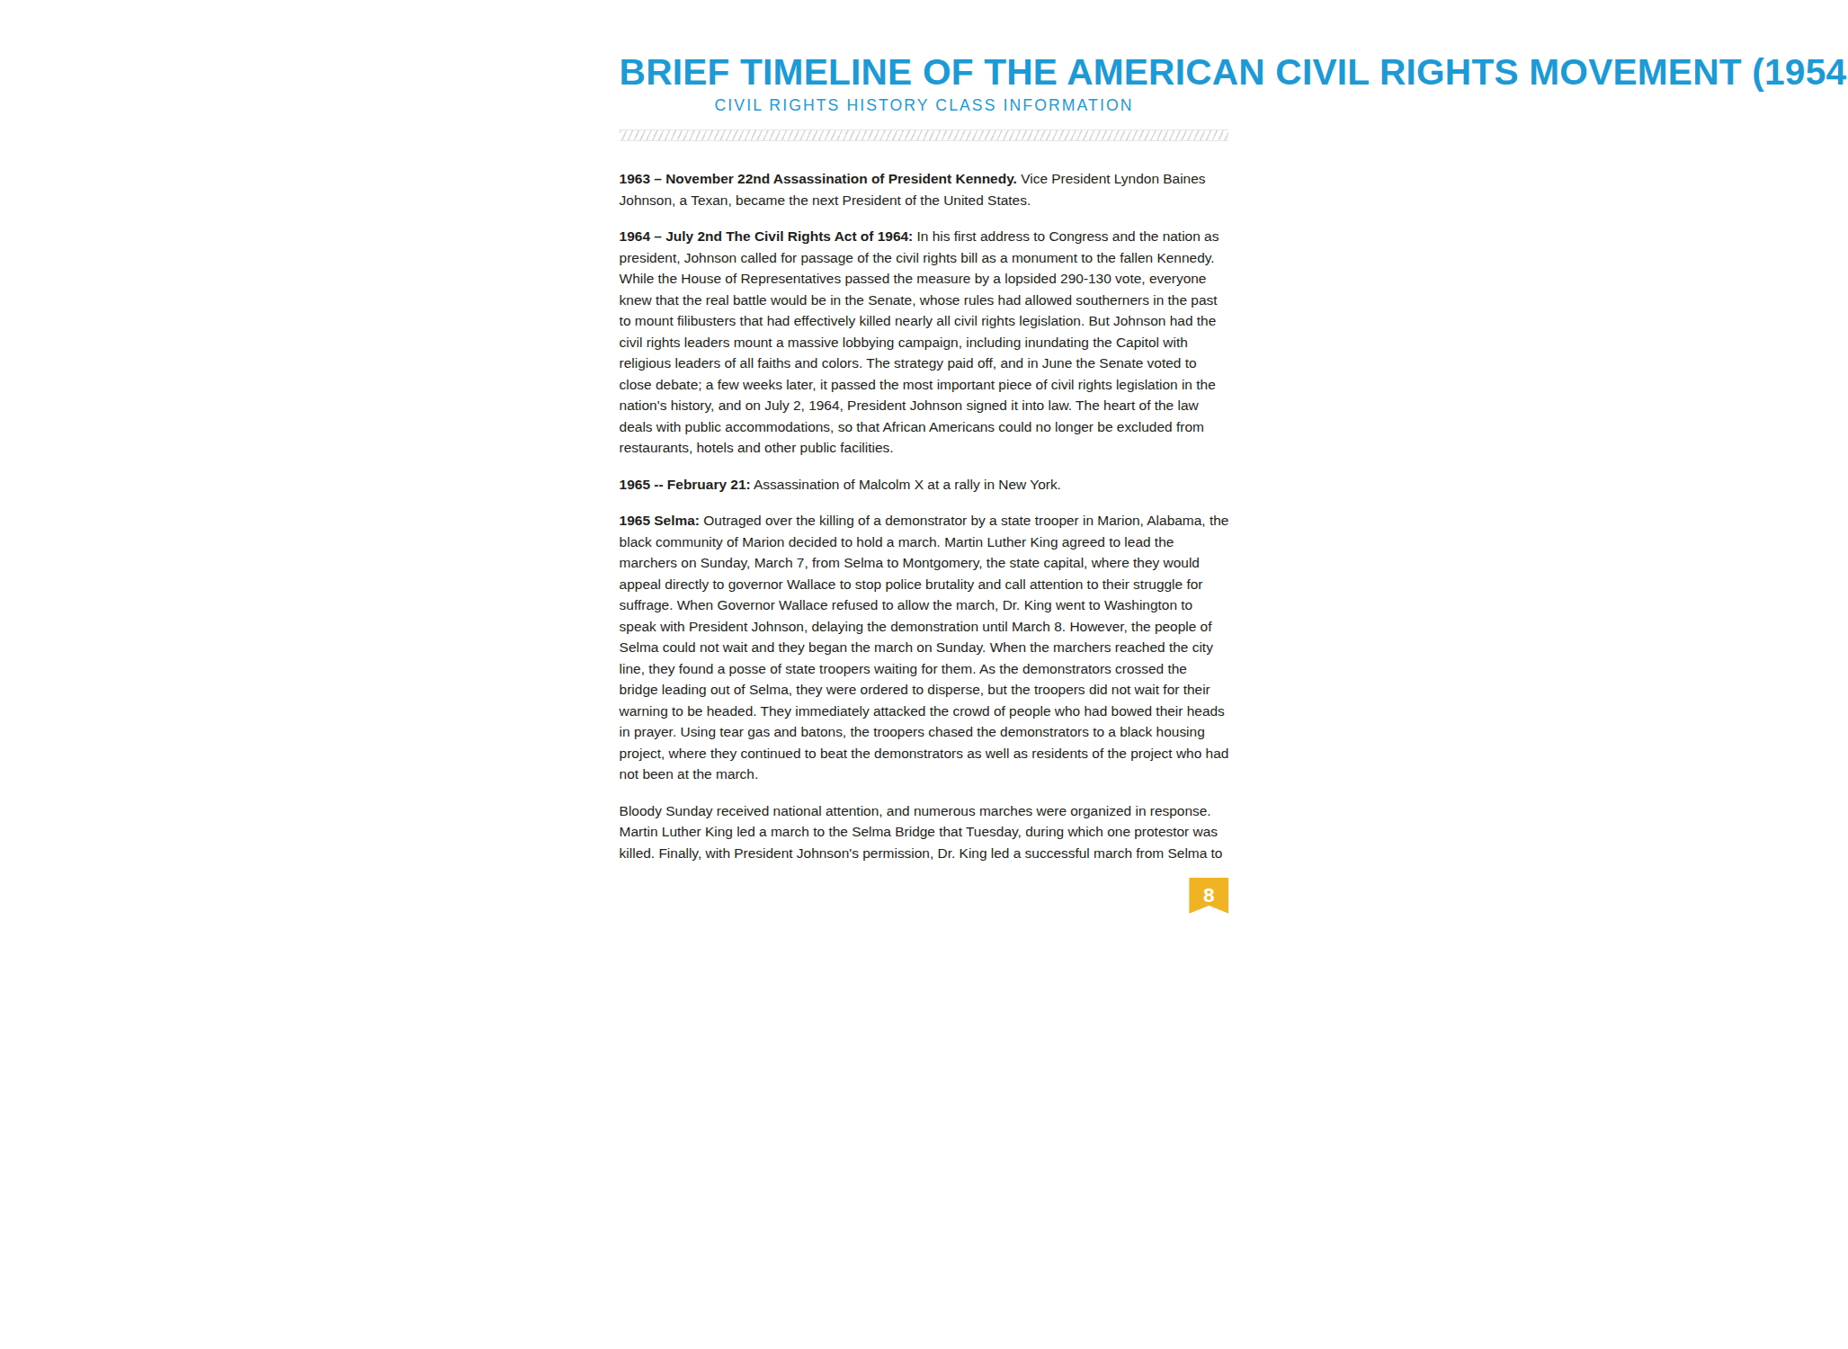Brief Timeline of the American Civil Rights Movement (1954 – 1965)
Civil Rights History Class Information
1963 – November 22nd Assassination of President Kennedy. Vice President Lyndon Baines Johnson, a Texan, became the next President of the United States.
1964 – July 2nd The Civil Rights Act of 1964: In his first address to Congress and the nation as president, Johnson called for passage of the civil rights bill as a monument to the fallen Kennedy. While the House of Representatives passed the measure by a lopsided 290-130 vote, everyone knew that the real battle would be in the Senate, whose rules had allowed southerners in the past to mount filibusters that had effectively killed nearly all civil rights legislation. But Johnson had the civil rights leaders mount a massive lobbying campaign, including inundating the Capitol with religious leaders of all faiths and colors. The strategy paid off, and in June the Senate voted to close debate; a few weeks later, it passed the most important piece of civil rights legislation in the nation's history, and on July 2, 1964, President Johnson signed it into law. The heart of the law deals with public accommodations, so that African Americans could no longer be excluded from restaurants, hotels and other public facilities.
1965 -- February 21: Assassination of Malcolm X at a rally in New York.
1965 Selma: Outraged over the killing of a demonstrator by a state trooper in Marion, Alabama, the black community of Marion decided to hold a march. Martin Luther King agreed to lead the marchers on Sunday, March 7, from Selma to Montgomery, the state capital, where they would appeal directly to governor Wallace to stop police brutality and call attention to their struggle for suffrage. When Governor Wallace refused to allow the march, Dr. King went to Washington to speak with President Johnson, delaying the demonstration until March 8. However, the people of Selma could not wait and they began the march on Sunday. When the marchers reached the city line, they found a posse of state troopers waiting for them. As the demonstrators crossed the bridge leading out of Selma, they were ordered to disperse, but the troopers did not wait for their warning to be headed. They immediately attacked the crowd of people who had bowed their heads in prayer. Using tear gas and batons, the troopers chased the demonstrators to a black housing project, where they continued to beat the demonstrators as well as residents of the project who had not been at the march.
Bloody Sunday received national attention, and numerous marches were organized in response. Martin Luther King led a march to the Selma Bridge that Tuesday, during which one protestor was killed. Finally, with President Johnson's permission, Dr. King led a successful march from Selma to
8